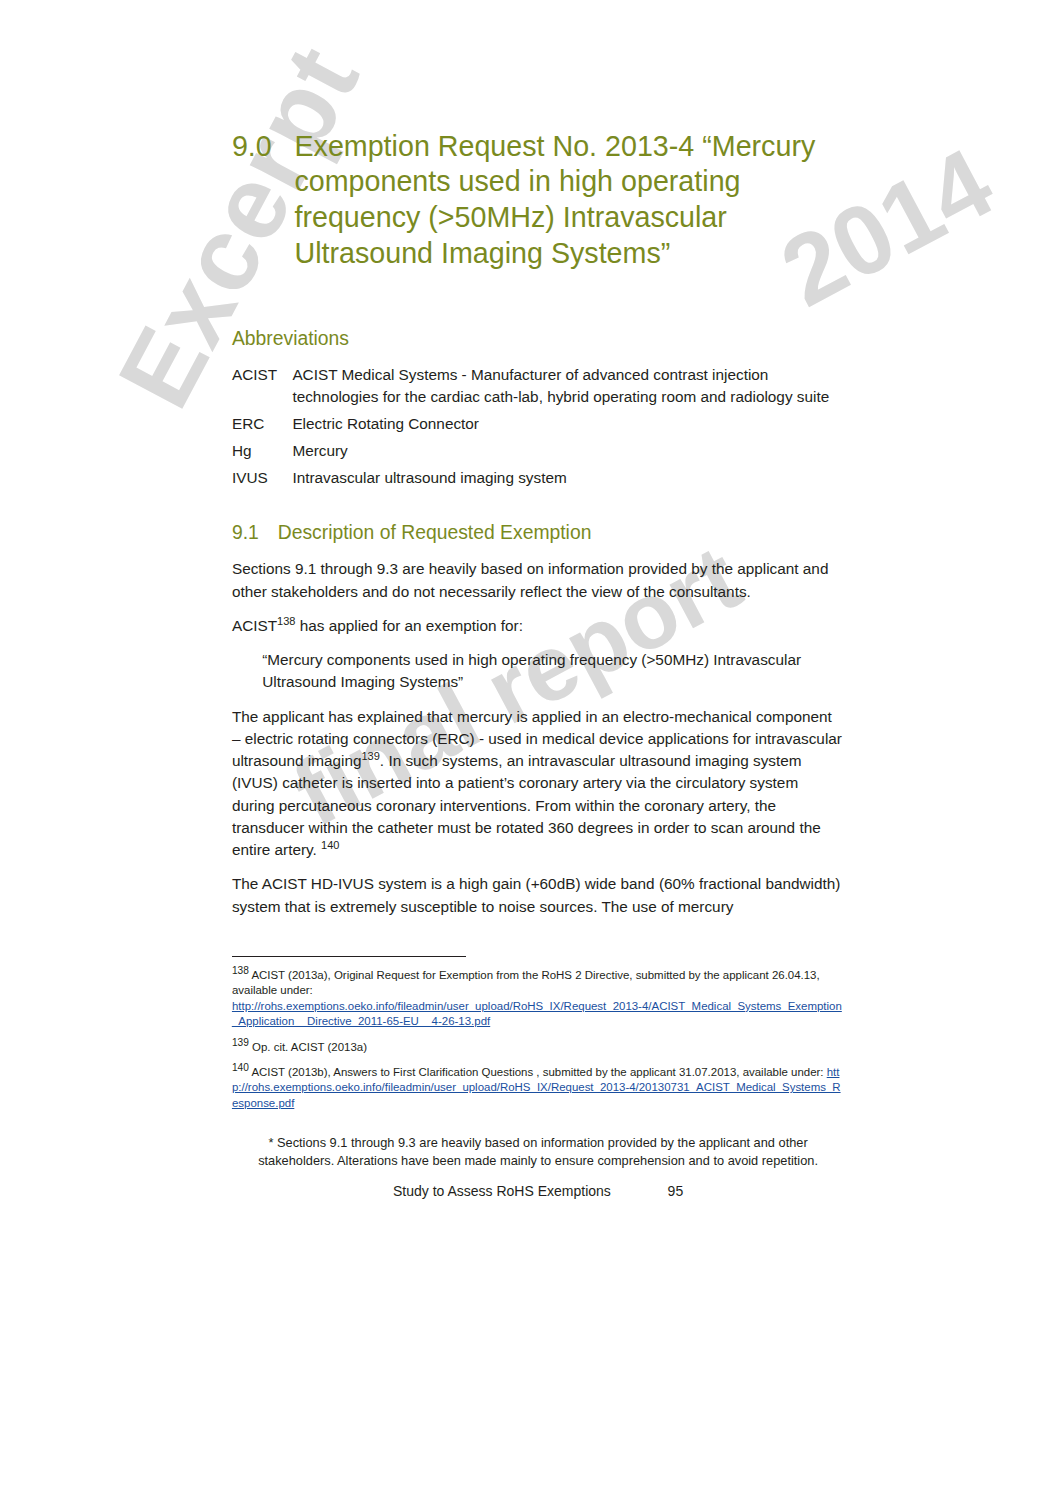Excerpt
final report
2014
9.0 Exemption Request No. 2013-4 “Mercury components used in high operating frequency (>50MHz) Intravascular Ultrasound Imaging Systems”
Abbreviations
ACIST
ACIST Medical Systems - Manufacturer of advanced contrast injection technologies for the cardiac cath-lab, hybrid operating room and radiology suite
ERC
Electric Rotating Connector
Hg
Mercury
IVUS
Intravascular ultrasound imaging system
9.1 Description of Requested Exemption
Sections 9.1 through 9.3 are heavily based on information provided by the applicant and other stakeholders and do not necessarily reflect the view of the consultants.
ACIST138 has applied for an exemption for:
“Mercury components used in high operating frequency (>50MHz) Intravascular Ultrasound Imaging Systems”
The applicant has explained that mercury is applied in an electro-mechanical component – electric rotating connectors (ERC) - used in medical device applications for intravascular ultrasound imaging139. In such systems, an intravascular ultrasound imaging system (IVUS) catheter is inserted into a patient’s coronary artery via the circulatory system during percutaneous coronary interventions. From within the coronary artery, the transducer within the catheter must be rotated 360 degrees in order to scan around the entire artery. 140
The ACIST HD-IVUS system is a high gain (+60dB) wide band (60% fractional bandwidth) system that is extremely susceptible to noise sources. The use of mercury
138 ACIST (2013a), Original Request for Exemption from the RoHS 2 Directive, submitted by the applicant 26.04.13, available under:
http://rohs.exemptions.oeko.info/fileadmin/user_upload/RoHS_IX/Request_2013-4/ACIST_Medical_Systems_Exemption_Application__Directive_2011-65-EU__4-26-13.pdf
139 Op. cit. ACIST (2013a)
140 ACIST (2013b), Answers to First Clarification Questions , submitted by the applicant 31.07.2013, available under: http://rohs.exemptions.oeko.info/fileadmin/user_upload/RoHS_IX/Request_2013-4/20130731_ACIST_Medical_Systems_Response.pdf
* Sections 9.1 through 9.3 are heavily based on information provided by the applicant and other stakeholders. Alterations have been made mainly to ensure comprehension and to avoid repetition.
Study to Assess RoHS Exemptions 95